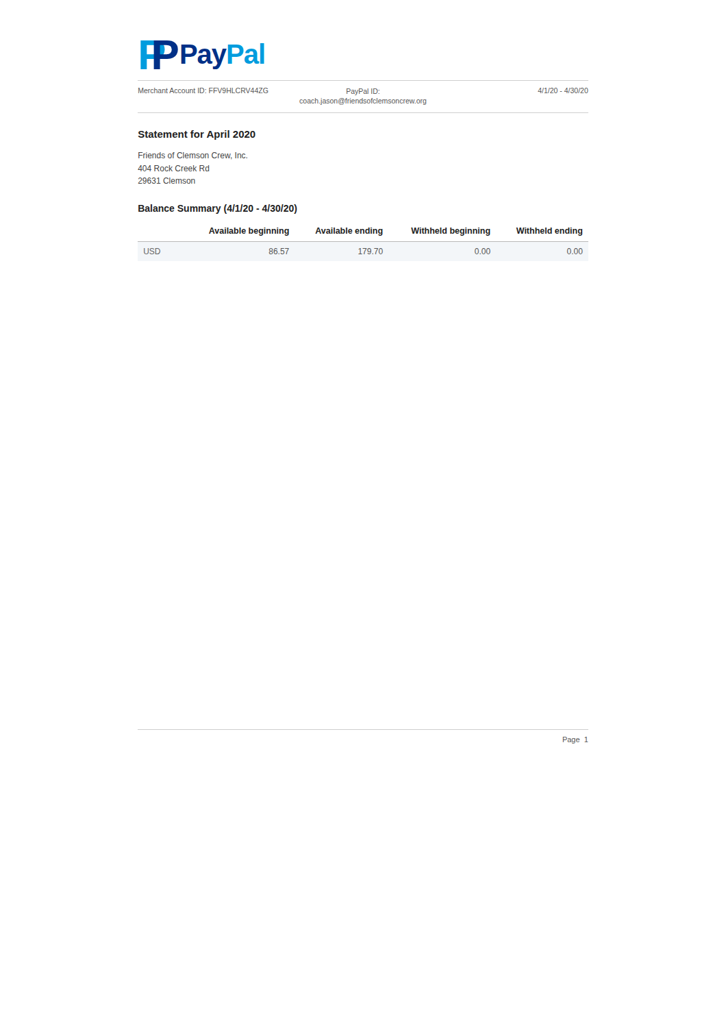PP Pay Pal
Merchant Account ID: FFV9HLCRV44ZG
PayPal ID:
coach.jason@friendsofclemsoncrew.org
4/1/20 - 4/30/20
Statement for April 2020
Friends of Clemson Crew, Inc.
404 Rock Creek Rd
29631 Clemson
Balance Summary (4/1/20 - 4/30/20)
| | Available beginning | Available ending | Withheld beginning | Withheld ending |
| --- | --- | --- | --- | --- |
| USD | 86.57 | 179.70 | 0.00 | 0.00 |
Page 1